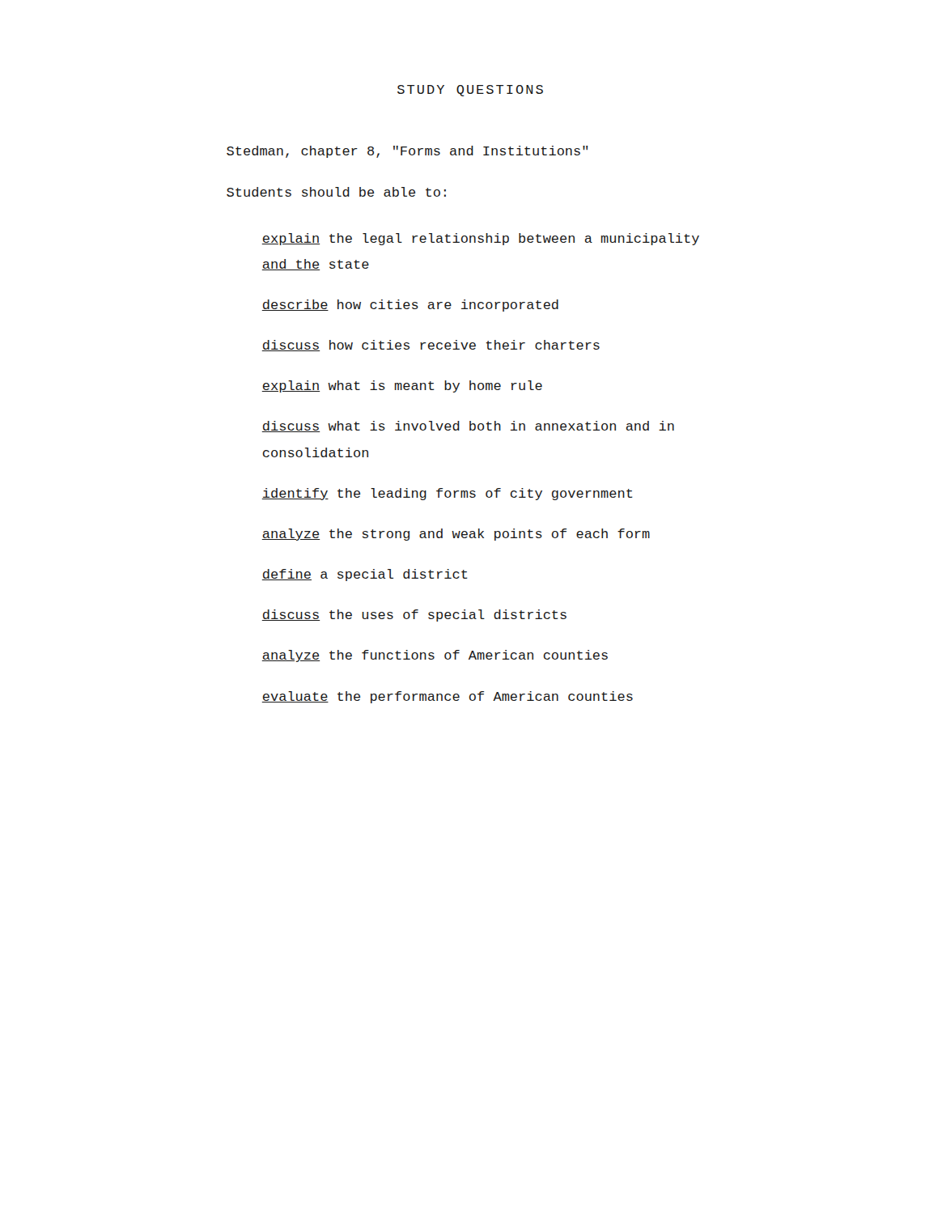STUDY QUESTIONS
Stedman, chapter 8, "Forms and Institutions"
Students should be able to:
explain the legal relationship between a municipality and the state
describe how cities are incorporated
discuss how cities receive their charters
explain what is meant by home rule
discuss what is involved both in annexation and in consolidation
identify the leading forms of city government
analyze the strong and weak points of each form
define a special district
discuss the uses of special districts
analyze the functions of American counties
evaluate the performance of American counties